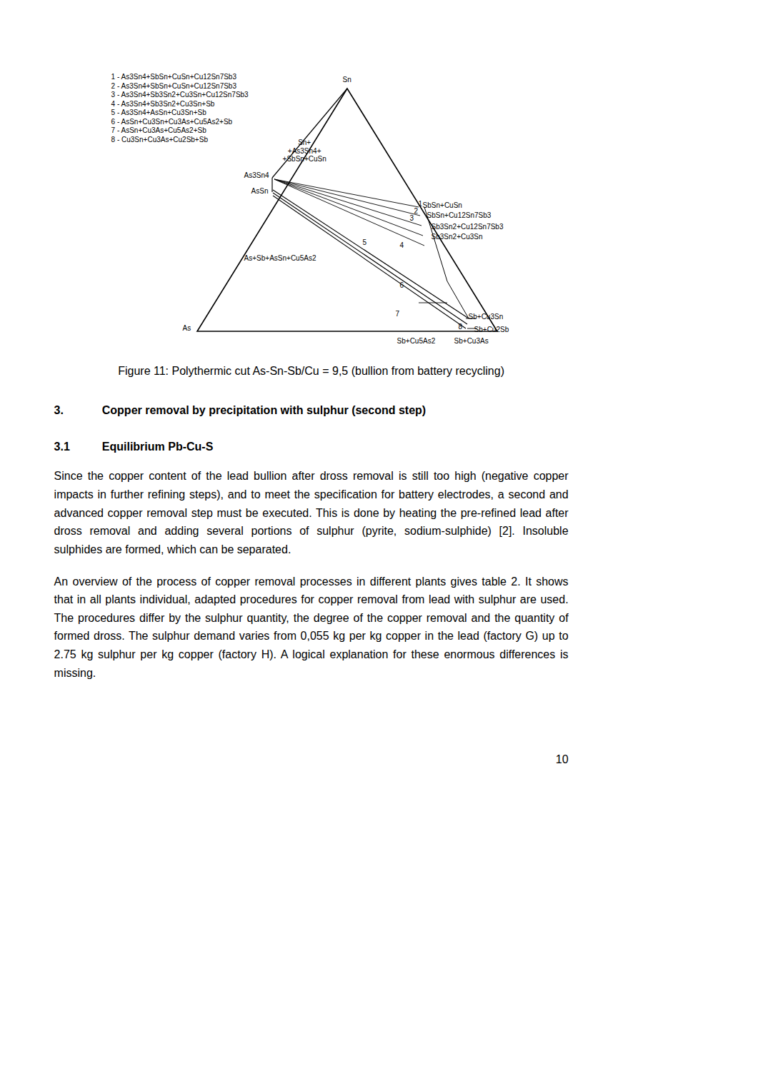1 - As3Sn4+SbSn+CuSn+Cu12Sn7Sb3
2 - As3Sn4+SbSn+CuSn+Cu12Sn7Sb3
3 - As3Sn4+Sb3Sn2+Cu3Sn+Cu12Sn7Sb3
4 - As3Sn4+Sb3Sn2+Cu3Sn+Sb
5 - As3Sn4+AsSn+Cu3Sn+Sb
6 - AsSn+Cu3Sn+Cu3As+Cu5As2+Sb
7 - AsSn+Cu3As+Cu5As2+Sb
8 - Cu3Sn+Cu3As+Cu2Sb+Sb
Sn Sn+
+As3Sn4+
+SbSn+CuSn As3Sn4 AsSn SbSn+CuSn SbSn+Cu12Sn7Sb3 Sb3Sn2+Cu12Sn7Sb3 Sb3Sn2+Cu3Sn As+Sb+AsSn+Cu5As2 As Sb+Cu3Sn Sb+Cu2Sb Sb+Cu5As2 Sb+Cu3As 5 4 3 2 1 6 7 8
Figure 11: Polythermic cut As-Sn-Sb/Cu = 9,5 (bullion from battery recycling)
3. Copper removal by precipitation with sulphur (second step)
3.1 Equilibrium Pb-Cu-S
Since the copper content of the lead bullion after dross removal is still too high (negative copper impacts in further refining steps), and to meet the specification for battery electrodes, a second and advanced copper removal step must be executed. This is done by heating the pre-refined lead after dross removal and adding several portions of sulphur (pyrite, sodium-sulphide) [2]. Insoluble sulphides are formed, which can be separated.
An overview of the process of copper removal processes in different plants gives table 2. It shows that in all plants individual, adapted procedures for copper removal from lead with sulphur are used. The procedures differ by the sulphur quantity, the degree of the copper removal and the quantity of formed dross. The sulphur demand varies from 0,055 kg per kg copper in the lead (factory G) up to 2.75 kg sulphur per kg copper (factory H). A logical explanation for these enormous differences is missing.
10